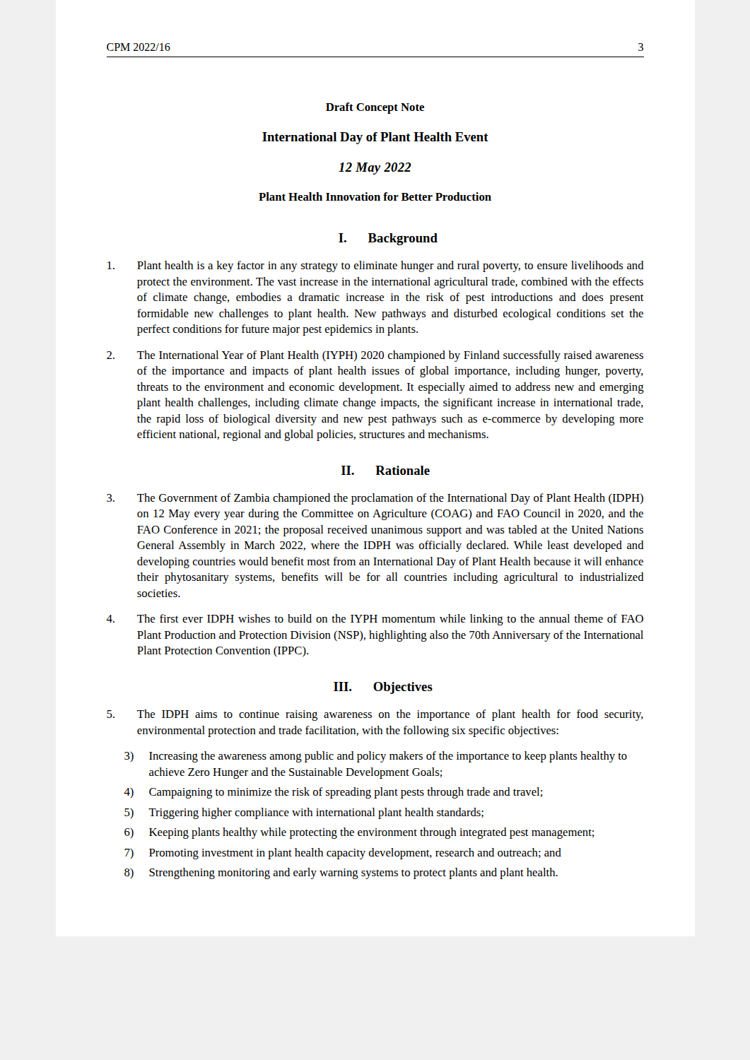CPM 2022/16 3
Draft Concept Note
International Day of Plant Health Event
12 May 2022
Plant Health Innovation for Better Production
I. Background
1. Plant health is a key factor in any strategy to eliminate hunger and rural poverty, to ensure livelihoods and protect the environment. The vast increase in the international agricultural trade, combined with the effects of climate change, embodies a dramatic increase in the risk of pest introductions and does present formidable new challenges to plant health. New pathways and disturbed ecological conditions set the perfect conditions for future major pest epidemics in plants.
2. The International Year of Plant Health (IYPH) 2020 championed by Finland successfully raised awareness of the importance and impacts of plant health issues of global importance, including hunger, poverty, threats to the environment and economic development. It especially aimed to address new and emerging plant health challenges, including climate change impacts, the significant increase in international trade, the rapid loss of biological diversity and new pest pathways such as e-commerce by developing more efficient national, regional and global policies, structures and mechanisms.
II. Rationale
3. The Government of Zambia championed the proclamation of the International Day of Plant Health (IDPH) on 12 May every year during the Committee on Agriculture (COAG) and FAO Council in 2020, and the FAO Conference in 2021; the proposal received unanimous support and was tabled at the United Nations General Assembly in March 2022, where the IDPH was officially declared. While least developed and developing countries would benefit most from an International Day of Plant Health because it will enhance their phytosanitary systems, benefits will be for all countries including agricultural to industrialized societies.
4. The first ever IDPH wishes to build on the IYPH momentum while linking to the annual theme of FAO Plant Production and Protection Division (NSP), highlighting also the 70th Anniversary of the International Plant Protection Convention (IPPC).
III. Objectives
5. The IDPH aims to continue raising awareness on the importance of plant health for food security, environmental protection and trade facilitation, with the following six specific objectives:
3) Increasing the awareness among public and policy makers of the importance to keep plants healthy to achieve Zero Hunger and the Sustainable Development Goals;
4) Campaigning to minimize the risk of spreading plant pests through trade and travel;
5) Triggering higher compliance with international plant health standards;
6) Keeping plants healthy while protecting the environment through integrated pest management;
7) Promoting investment in plant health capacity development, research and outreach; and
8) Strengthening monitoring and early warning systems to protect plants and plant health.